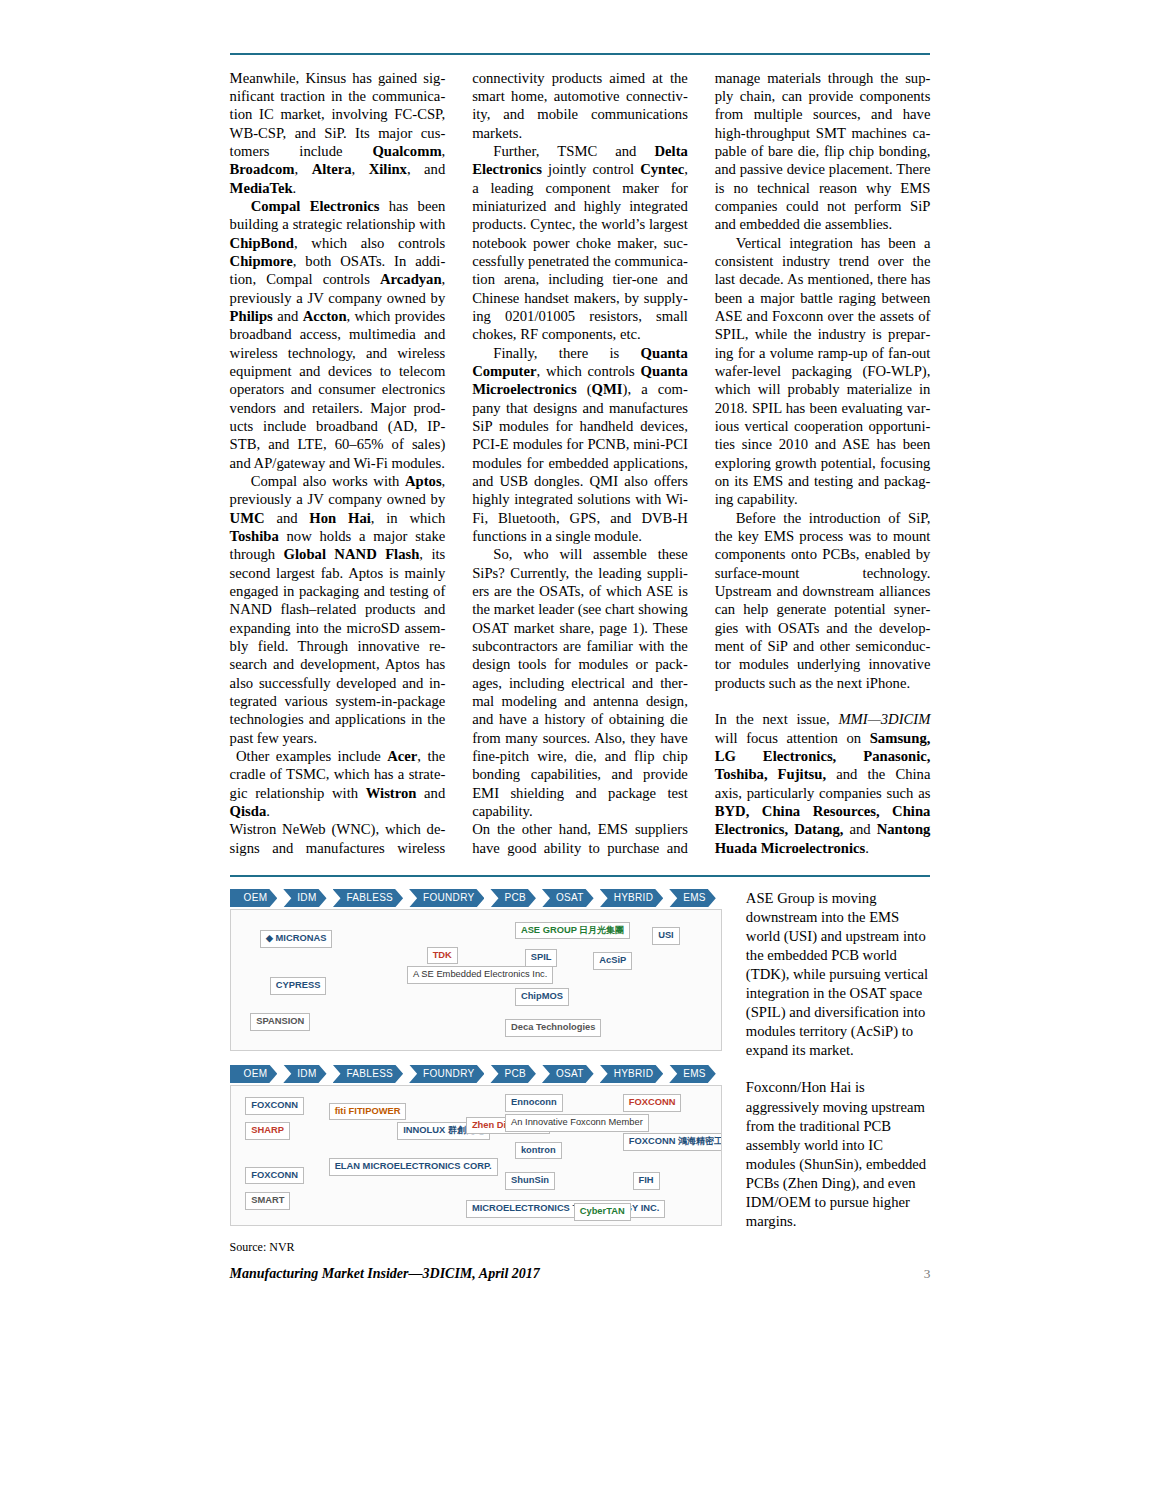Meanwhile, Kinsus has gained significant traction in the communication IC market, involving FC-CSP, WB-CSP, and SiP. Its major customers include Qualcomm, Broadcom, Altera, Xilinx, and MediaTek.
Compal Electronics has been building a strategic relationship with ChipBond, which also controls Chipmore, both OSATs. In addition, Compal controls Arcadyan, previously a JV company owned by Philips and Accton, which provides broadband access, multimedia and wireless technology, and wireless equipment and devices to telecom operators and consumer electronics vendors and retailers. Major products include broadband (AD, IP-STB, and LTE, 60–65% of sales) and AP/gateway and Wi-Fi modules.
Compal also works with Aptos, previously a JV company owned by UMC and Hon Hai, in which Toshiba now holds a major stake through Global NAND Flash, its second largest fab. Aptos is mainly engaged in packaging and testing of NAND flash–related products and expanding into the microSD assembly field. Through innovative research and development, Aptos has also successfully developed and integrated various system-in-package technologies and applications in the past few years.
Other examples include Acer, the cradle of TSMC, which has a strategic relationship with Wistron and Qisda.
Wistron NeWeb (WNC), which designs and manufactures wireless connectivity products aimed at the smart home, automotive connectivity, and mobile communications markets.
Further, TSMC and Delta Electronics jointly control Cyntec, a leading component maker for miniaturized and highly integrated products. Cyntec, the world’s largest notebook power choke maker, successfully penetrated the communication arena, including tier-one and Chinese handset makers, by supplying 0201/01005 resistors, small chokes, RF components, etc.
Finally, there is Quanta Computer, which controls Quanta Microelectronics (QMI), a company that designs and manufactures SiP modules for handheld devices, PCI-E modules for PCNB, mini-PCI modules for embedded applications, and USB dongles. QMI also offers highly integrated solutions with Wi-Fi, Bluetooth, GPS, and DVB-H functions in a single module.
So, who will assemble these SiPs? Currently, the leading suppliers are the OSATs, of which ASE is the market leader (see chart showing OSAT market share, page 1). These subcontractors are familiar with the design tools for modules or packages, including electrical and thermal modeling and antenna design, and have a history of obtaining die from many sources. Also, they have fine-pitch wire, die, and flip chip bonding capabilities, and provide EMI shielding and package test capability.
On the other hand, EMS suppliers have good ability to purchase and manage materials through the supply chain, can provide components from multiple sources, and have high-throughput SMT machines capable of bare die, flip chip bonding, and passive device placement. There is no technical reason why EMS companies could not perform SiP and embedded die assemblies.
Vertical integration has been a consistent industry trend over the last decade. As mentioned, there has been a major battle raging between ASE and Foxconn over the assets of SPIL, while the industry is preparing for a volume ramp-up of fan-out wafer-level packaging (FO-WLP), which will probably materialize in 2018. SPIL has been evaluating various vertical cooperation opportunities since 2010 and ASE has been exploring growth potential, focusing on its EMS and testing and packaging capability.
Before the introduction of SiP, the key EMS process was to mount components onto PCBs, enabled by surface-mount technology. Upstream and downstream alliances can help generate potential synergies with OSATs and the development of SiP and other semiconductor modules underlying innovative products such as the next iPhone.
In the next issue, MMI—3DICIM will focus attention on Samsung, LG Electronics, Panasonic, Toshiba, Fujitsu, and the China axis, particularly companies such as BYD, China Resources, China Electronics, Datang, and Nantong Huada Microelectronics.
OEM
IDM
FABLESS
FOUNDRY
PCB
OSAT
HYBRID
EMS
◆ MICRONAS
CYPRESS
SPANSION
TDK
A SE Embedded Electronics Inc.
ASE GROUP 日月光集團
SPIL
AcSiP
ChipMOS
Deca Technologies
USI
OEM
IDM
FABLESS
FOUNDRY
PCB
OSAT
HYBRID
EMS
FOXCONN
SHARP
FOXCONN
SMART
fiti FITIPOWER
ELAN MICROELECTRONICS CORP.
INNOLUX 群創光電
Zhen Ding Tech.
Ennoconn
An Innovative Foxconn Member
kontron
ShunSin
MICROELECTRONICS TECHNOLOGY INC.
FOXCONN
FOXCONN 鴻海精密工業
FIH
CyberTAN
Source: NVR
ASE Group is moving downstream into the EMS world (USI) and upstream into the embedded PCB world (TDK), while pursuing vertical integration in the OSAT space (SPIL) and diversification into modules territory (AcSiP) to expand its market.
Foxconn/Hon Hai is aggressively moving upstream from the traditional PCB assembly world into IC modules (ShunSin), embedded PCBs (Zhen Ding), and even IDM/OEM to pursue higher margins.
Manufacturing Market Insider—3DICIM, April 2017
3